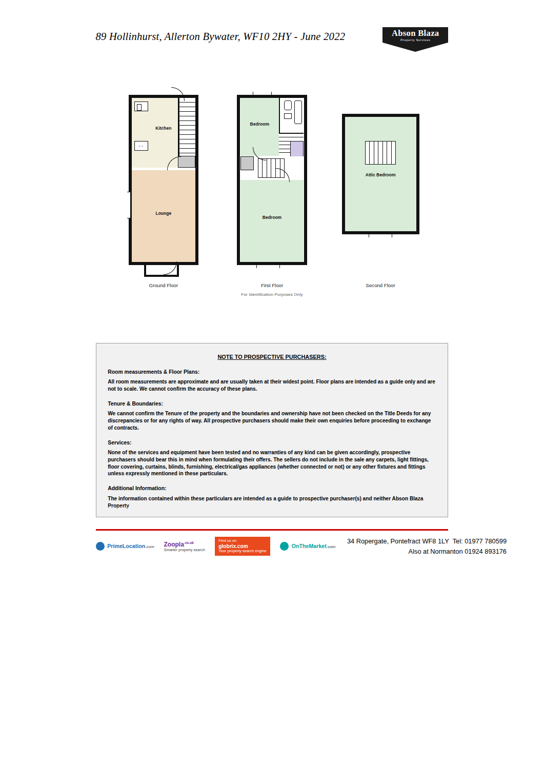89 Hollinhurst, Allerton Bywater, WF10 2HY - June 2022
Abson Blaza
Property Services
o o
Kitchen
Lounge
Ground Floor
Bedroom
Bedroom
First Floor
For Identification Purposes Only
Attic Bedroom
Second Floor
NOTE TO PROSPECTIVE PURCHASERS:
Room measurements & Floor Plans:
All room measurements are approximate and are usually taken at their widest point. Floor plans are intended as a guide only and are not to scale. We cannot confirm the accuracy of these plans.
Tenure & Boundaries:
We cannot confirm the Tenure of the property and the boundaries and ownership have not been checked on the Title Deeds for any discrepancies or for any rights of way. All prospective purchasers should make their own enquiries before proceeding to exchange of contracts.
Services:
None of the services and equipment have been tested and no warranties of any kind can be given accordingly, prospective purchasers should bear this in mind when formulating their offers. The sellers do not include in the sale any carpets, light fittings, floor covering, curtains, blinds, furnishing, electrical/gas appliances (whether connected or not) or any other fixtures and fittings unless expressly mentioned in these particulars.
Additional Information:
The information contained within these particulars are intended as a guide to prospective purchaser(s) and neither Abson Blaza Property
PrimeLocation.com
Zoopla.co.uk Smarter property search
Find us on globrix.com Your property search engine
OnTheMarket.com
34 Ropergate, Pontefract WF8 1LY Tel: 01977 780599
Also at Normanton 01924 893176